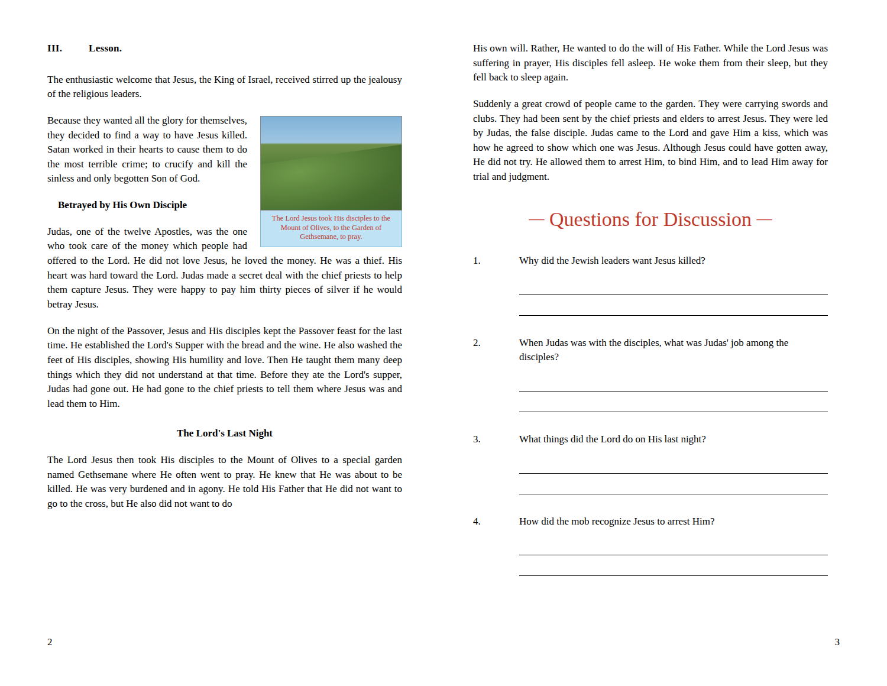III. Lesson.
The enthusiastic welcome that Jesus, the King of Israel, received stirred up the jealousy of the religious leaders.
The Lord Jesus took His disciples to the Mount of Olives, to the Garden of Gethsemane, to pray.
Because they wanted all the glory for themselves, they decided to find a way to have Jesus killed. Satan worked in their hearts to cause them to do the most terrible crime; to crucify and kill the sinless and only begotten Son of God.
Betrayed by His Own Disciple
Judas, one of the twelve Apostles, was the one who took care of the money which people had offered to the Lord. He did not love Jesus, he loved the money. He was a thief. His heart was hard toward the Lord. Judas made a secret deal with the chief priests to help them capture Jesus. They were happy to pay him thirty pieces of silver if he would betray Jesus.
On the night of the Passover, Jesus and His disciples kept the Passover feast for the last time. He established the Lord's Supper with the bread and the wine. He also washed the feet of His disciples, showing His humility and love. Then He taught them many deep things which they did not understand at that time. Before they ate the Lord's supper, Judas had gone out. He had gone to the chief priests to tell them where Jesus was and lead them to Him.
The Lord's Last Night
The Lord Jesus then took His disciples to the Mount of Olives to a special garden named Gethsemane where He often went to pray. He knew that He was about to be killed. He was very burdened and in agony. He told His Father that He did not want to go to the cross, but He also did not want to do
His own will. Rather, He wanted to do the will of His Father. While the Lord Jesus was suffering in prayer, His disciples fell asleep. He woke them from their sleep, but they fell back to sleep again.
Suddenly a great crowd of people came to the garden. They were carrying swords and clubs. They had been sent by the chief priests and elders to arrest Jesus. They were led by Judas, the false disciple. Judas came to the Lord and gave Him a kiss, which was how he agreed to show which one was Jesus. Although Jesus could have gotten away, He did not try. He allowed them to arrest Him, to bind Him, and to lead Him away for trial and judgment.
— Questions for Discussion —
1. Why did the Jewish leaders want Jesus killed?
2. When Judas was with the disciples, what was Judas' job among the disciples?
3. What things did the Lord do on His last night?
4. How did the mob recognize Jesus to arrest Him?
2
3